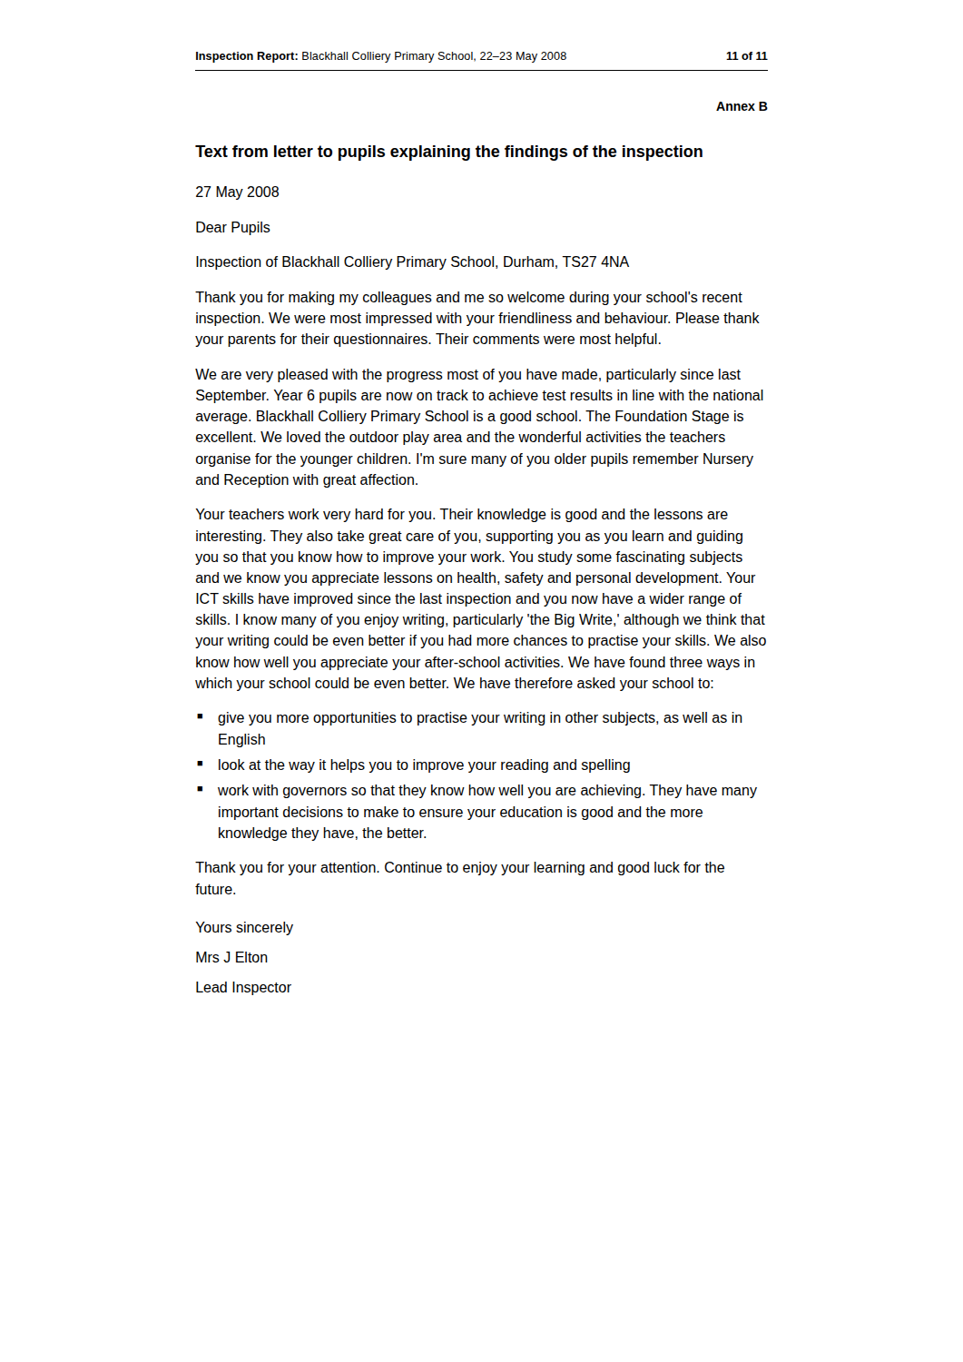Inspection Report: Blackhall Colliery Primary School, 22–23 May 2008
11 of 11
Annex B
Text from letter to pupils explaining the findings of the inspection
27 May 2008
Dear Pupils
Inspection of Blackhall Colliery Primary School, Durham, TS27 4NA
Thank you for making my colleagues and me so welcome during your school's recent inspection. We were most impressed with your friendliness and behaviour. Please thank your parents for their questionnaires. Their comments were most helpful.
We are very pleased with the progress most of you have made, particularly since last September. Year 6 pupils are now on track to achieve test results in line with the national average. Blackhall Colliery Primary School is a good school. The Foundation Stage is excellent. We loved the outdoor play area and the wonderful activities the teachers organise for the younger children. I'm sure many of you older pupils remember Nursery and Reception with great affection.
Your teachers work very hard for you. Their knowledge is good and the lessons are interesting. They also take great care of you, supporting you as you learn and guiding you so that you know how to improve your work. You study some fascinating subjects and we know you appreciate lessons on health, safety and personal development. Your ICT skills have improved since the last inspection and you now have a wider range of skills. I know many of you enjoy writing, particularly 'the Big Write,' although we think that your writing could be even better if you had more chances to practise your skills. We also know how well you appreciate your after-school activities. We have found three ways in which your school could be even better. We have therefore asked your school to:
give you more opportunities to practise your writing in other subjects, as well as in English
look at the way it helps you to improve your reading and spelling
work with governors so that they know how well you are achieving. They have many important decisions to make to ensure your education is good and the more knowledge they have, the better.
Thank you for your attention. Continue to enjoy your learning and good luck for the future.
Yours sincerely
Mrs J Elton
Lead Inspector